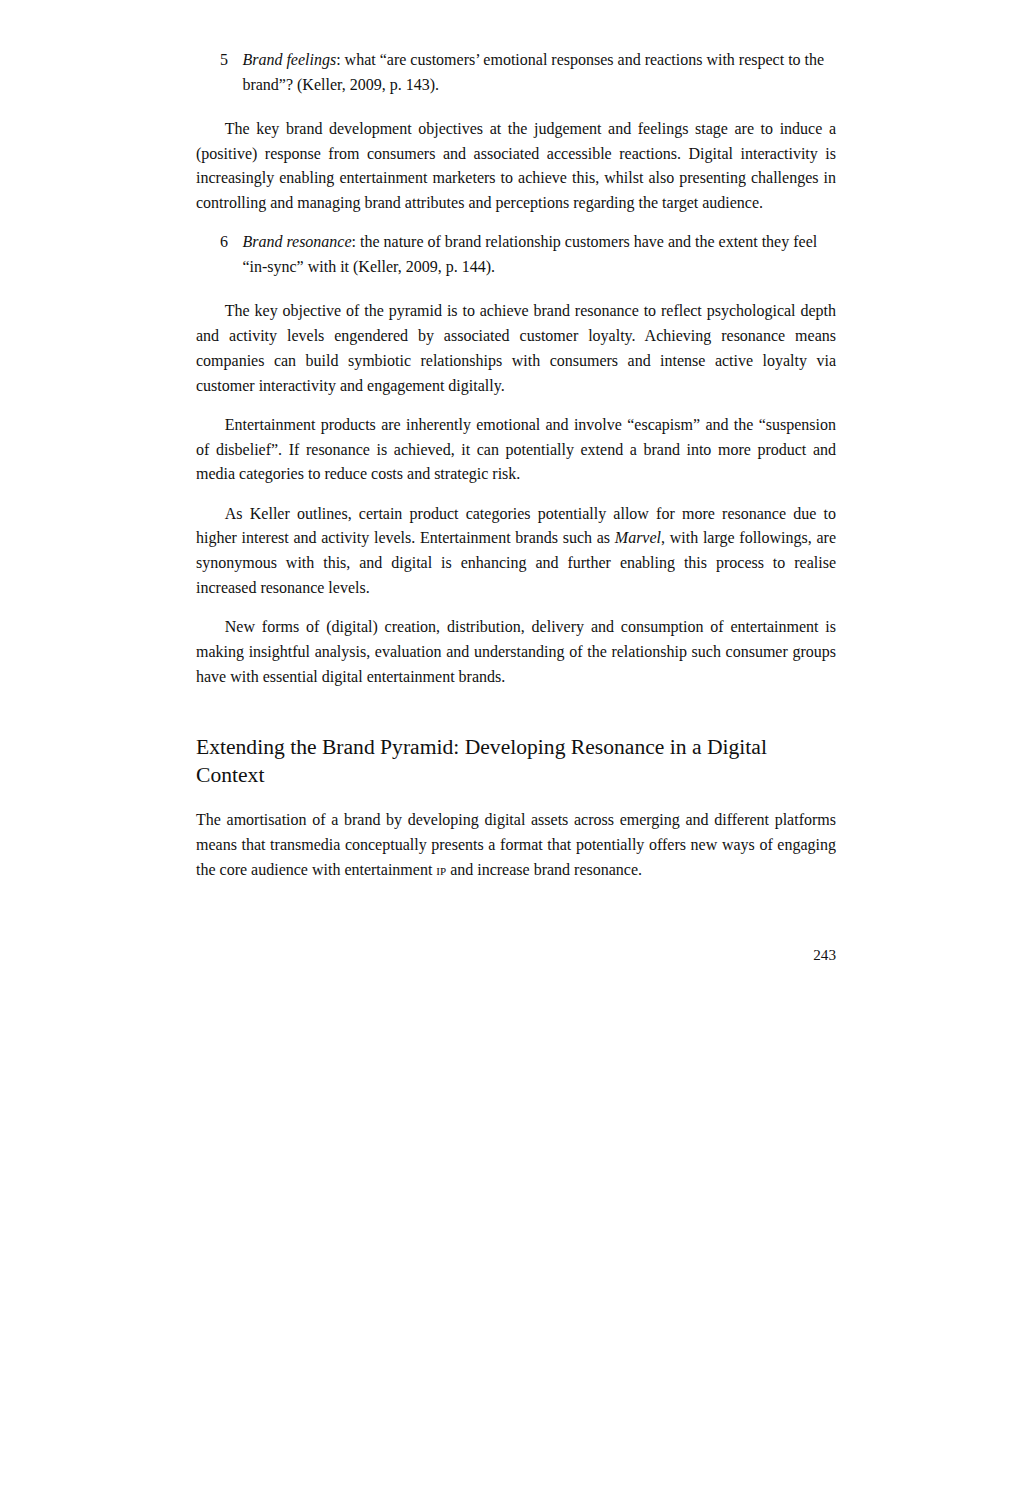5 Brand feelings: what “are customers’ emotional responses and reactions with respect to the brand”? (Keller, 2009, p. 143).
The key brand development objectives at the judgement and feelings stage are to induce a (positive) response from consumers and associated accessible reactions. Digital interactivity is increasingly enabling entertainment marketers to achieve this, whilst also presenting challenges in controlling and managing brand attributes and perceptions regarding the target audience.
6 Brand resonance: the nature of brand relationship customers have and the extent they feel “in-sync” with it (Keller, 2009, p. 144).
The key objective of the pyramid is to achieve brand resonance to reflect psychological depth and activity levels engendered by associated customer loyalty. Achieving resonance means companies can build symbiotic relationships with consumers and intense active loyalty via customer interactivity and engagement digitally.
Entertainment products are inherently emotional and involve “escapism” and the “suspension of disbelief”. If resonance is achieved, it can potentially extend a brand into more product and media categories to reduce costs and strategic risk.
As Keller outlines, certain product categories potentially allow for more resonance due to higher interest and activity levels. Entertainment brands such as Marvel, with large followings, are synonymous with this, and digital is enhancing and further enabling this process to realise increased resonance levels.
New forms of (digital) creation, distribution, delivery and consumption of entertainment is making insightful analysis, evaluation and understanding of the relationship such consumer groups have with essential digital entertainment brands.
Extending the Brand Pyramid: Developing Resonance in a Digital Context
The amortisation of a brand by developing digital assets across emerging and different platforms means that transmedia conceptually presents a format that potentially offers new ways of engaging the core audience with entertainment ip and increase brand resonance.
243